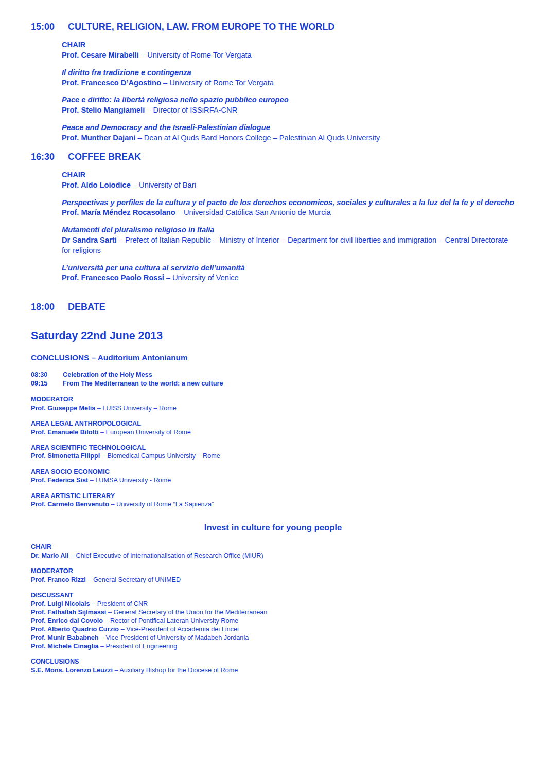15:00 CULTURE, RELIGION, LAW. FROM EUROPE TO THE WORLD
CHAIR
Prof. Cesare Mirabelli – University of Rome Tor Vergata
Il diritto fra tradizione e contingenza
Prof. Francesco D’Agostino – University of Rome Tor Vergata
Pace e diritto: la libertà religiosa nello spazio pubblico europeo
Prof. Stelio Mangiameli – Director of ISSiRFA-CNR
Peace and Democracy and the Israeli-Palestinian dialogue
Prof. Munther Dajani – Dean at Al Quds Bard Honors College – Palestinian Al Quds University
16:30 COFFEE BREAK
CHAIR
Prof. Aldo Loiodice – University of Bari
Perspectivas y perfiles de la cultura y el pacto de los derechos economicos, sociales y culturales a la luz del la fe y el derecho
Prof. María Méndez Rocasolano – Universidad Católica San Antonio de Murcia
Mutamenti del pluralismo religioso in Italia
Dr Sandra Sarti – Prefect of Italian Republic – Ministry of Interior – Department for civil liberties and immigration – Central Directorate for religions
L’università per una cultura al servizio dell’umanità
Prof. Francesco Paolo Rossi – University of Venice
18:00 DEBATE
Saturday 22nd June 2013
CONCLUSIONS – Auditorium Antonianum
08:30 Celebration of the Holy Mess
09:15 From The Mediterranean to the world: a new culture
MODERATOR
Prof. Giuseppe Melis – LUISS University – Rome
AREA LEGAL ANTHROPOLOGICAL
Prof. Emanuele Bilotti – European University of Rome
AREA SCIENTIFIC TECHNOLOGICAL
Prof. Simonetta Filippi – Biomedical Campus University – Rome
AREA SOCIO ECONOMIC
Prof. Federica Sist – LUMSA University - Rome
AREA ARTISTIC LITERARY
Prof. Carmelo Benvenuto – University of Rome “La Sapienza”
Invest in culture for young people
CHAIR
Dr. Mario Ali – Chief Executive of Internationalisation of Research Office (MIUR)
MODERATOR
Prof. Franco Rizzi – General Secretary of UNIMED
DISCUSSANT
Prof. Luigi Nicolais – President of CNR
Prof. Fathallah Sijlmassi – General Secretary of the Union for the Mediterranean
Prof. Enrico dal Covolo – Rector of Pontifical Lateran University Rome
Prof. Alberto Quadrio Curzio – Vice-President of Accademia dei Lincei
Prof. Munir Bababneh – Vice-President of University of Madabeh Jordania
Prof. Michele Cinaglia – President of Engineering
CONCLUSIONS
S.E. Mons. Lorenzo Leuzzi – Auxiliary Bishop for the Diocese of Rome